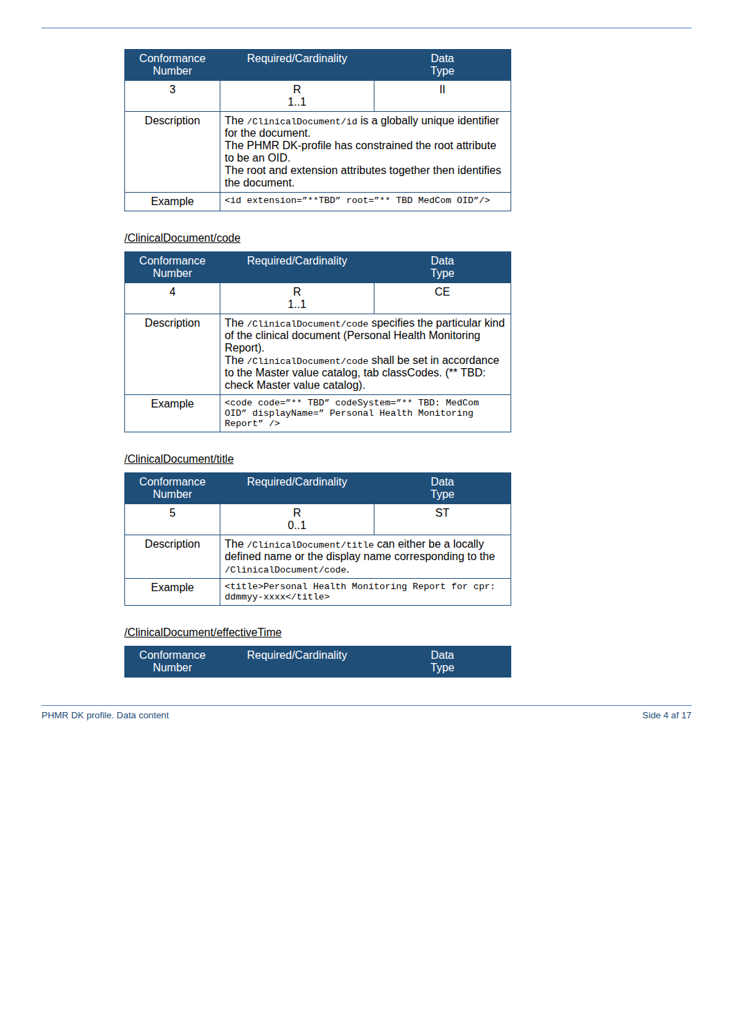| Conformance Number | Required/Cardinality | Data Type |
| --- | --- | --- |
| 3 | R 1..1 | II |
| Description | The /ClinicalDocument/id is a globally unique identifier for the document. The PHMR DK-profile has constrained the root attribute to be an OID. The root and extension attributes together then identifies the document. |
| Example | <id extension=”**TBD” root=”** TBD MedCom OID”/> |
/ClinicalDocument/code
| Conformance Number | Required/Cardinality | Data Type |
| --- | --- | --- |
| 4 | R 1..1 | CE |
| Description | The /ClinicalDocument/code specifies the particular kind of the clinical document (Personal Health Monitoring Report). The /ClinicalDocument/code shall be set in accordance to the Master value catalog, tab classCodes. (** TBD: check Master value catalog). |
| Example | <code code=”** TBD” codeSystem=”** TBD: MedCom OID” displayName=” Personal Health Monitoring Report” /> |
/ClinicalDocument/title
| Conformance Number | Required/Cardinality | Data Type |
| --- | --- | --- |
| 5 | R 0..1 | ST |
| Description | The /ClinicalDocument/title can either be a locally defined name or the display name corresponding to the /ClinicalDocument/code . |
| Example | <title>Personal Health Monitoring Report for cpr: ddmmyy-xxxx</title> |
/ClinicalDocument/effectiveTime
| Conformance Number | Required/Cardinality | Data Type |
| --- | --- | --- |
PHMR DK profile. Data content Side 4 af 17